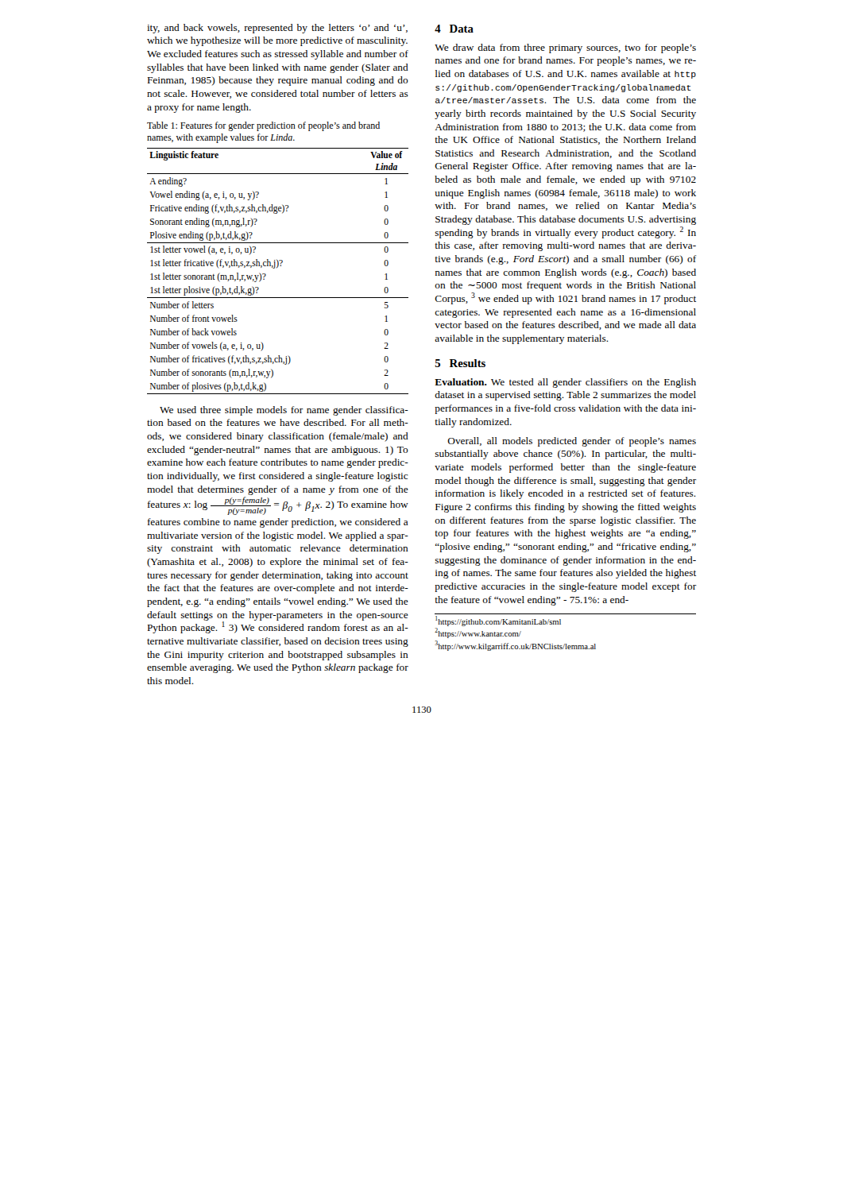ity, and back vowels, represented by the letters ‘o’ and ‘u’, which we hypothesize will be more predictive of masculinity. We excluded features such as stressed syllable and number of syllables that have been linked with name gender (Slater and Feinman, 1985) because they require manual coding and do not scale. However, we considered total number of letters as a proxy for name length.
Table 1: Features for gender prediction of people’s and brand names, with example values for Linda.
| Linguistic feature | Value of Linda |
| --- | --- |
| A ending? | 1 |
| Vowel ending (a, e, i, o, u, y)? | 1 |
| Fricative ending (f,v,th,s,z,sh,ch,dge)? | 0 |
| Sonorant ending (m,n,ng,l,r)? | 0 |
| Plosive ending (p,b,t,d,k,g)? | 0 |
| 1st letter vowel (a, e, i, o, u)? | 0 |
| 1st letter fricative (f,v,th,s,z,sh,ch,j)? | 0 |
| 1st letter sonorant (m,n,l,r,w,y)? | 1 |
| 1st letter plosive (p,b,t,d,k,g)? | 0 |
| Number of letters | 5 |
| Number of front vowels | 1 |
| Number of back vowels | 0 |
| Number of vowels (a, e, i, o, u) | 2 |
| Number of fricatives (f,v,th,s,z,sh,ch,j) | 0 |
| Number of sonorants (m,n,l,r,w,y) | 2 |
| Number of plosives (p,b,t,d,k,g) | 0 |
We used three simple models for name gender classification based on the features we have described. For all methods, we considered binary classification (female/male) and excluded “gender-neutral” names that are ambiguous. 1) To examine how each feature contributes to name gender prediction individually, we first considered a single-feature logistic model that determines gender of a name y from one of the features x: log p(y=female) p(y=male) = β0 + β1x. 2) To examine how features combine to name gender prediction, we considered a multivariate version of the logistic model. We applied a sparsity constraint with automatic relevance determination (Yamashita et al., 2008) to explore the minimal set of features necessary for gender determination, taking into account the fact that the features are over-complete and not interdependent, e.g. “a ending” entails “vowel ending.” We used the default settings on the hyper-parameters in the open-source Python package. 1 3) We considered random forest as an alternative multivariate classifier, based on decision trees using the Gini impurity criterion and bootstrapped subsamples in ensemble averaging. We used the Python sklearn package for this model.
4 Data
We draw data from three primary sources, two for people’s names and one for brand names. For people’s names, we relied on databases of U.S. and U.K. names available at https://github.com/OpenGenderTracking/globalnamedata/tree/master/assets. The U.S. data come from the yearly birth records maintained by the U.S Social Security Administration from 1880 to 2013; the U.K. data come from the UK Office of National Statistics, the Northern Ireland Statistics and Research Administration, and the Scotland General Register Office. After removing names that are labeled as both male and female, we ended up with 97102 unique English names (60984 female, 36118 male) to work with. For brand names, we relied on Kantar Media’s Stradegy database. This database documents U.S. advertising spending by brands in virtually every product category. 2 In this case, after removing multi-word names that are derivative brands (e.g., Ford Escort) and a small number (66) of names that are common English words (e.g., Coach) based on the ∼5000 most frequent words in the British National Corpus, 3 we ended up with 1021 brand names in 17 product categories. We represented each name as a 16-dimensional vector based on the features described, and we made all data available in the supplementary materials.
5 Results
Evaluation. We tested all gender classifiers on the English dataset in a supervised setting. Table 2 summarizes the model performances in a five-fold cross validation with the data initially randomized.
Overall, all models predicted gender of people’s names substantially above chance (50%). In particular, the multivariate models performed better than the single-feature model though the difference is small, suggesting that gender information is likely encoded in a restricted set of features. Figure 2 confirms this finding by showing the fitted weights on different features from the sparse logistic classifier. The top four features with the highest weights are “a ending,” “plosive ending,” “sonorant ending,” and “fricative ending,” suggesting the dominance of gender information in the ending of names. The same four features also yielded the highest predictive accuracies in the single-feature model except for the feature of “vowel ending” - 75.1%: a end-
1https://github.com/KamitaniLab/sml
2https://www.kantar.com/
3http://www.kilgarriff.co.uk/BNClists/lemma.al
1130